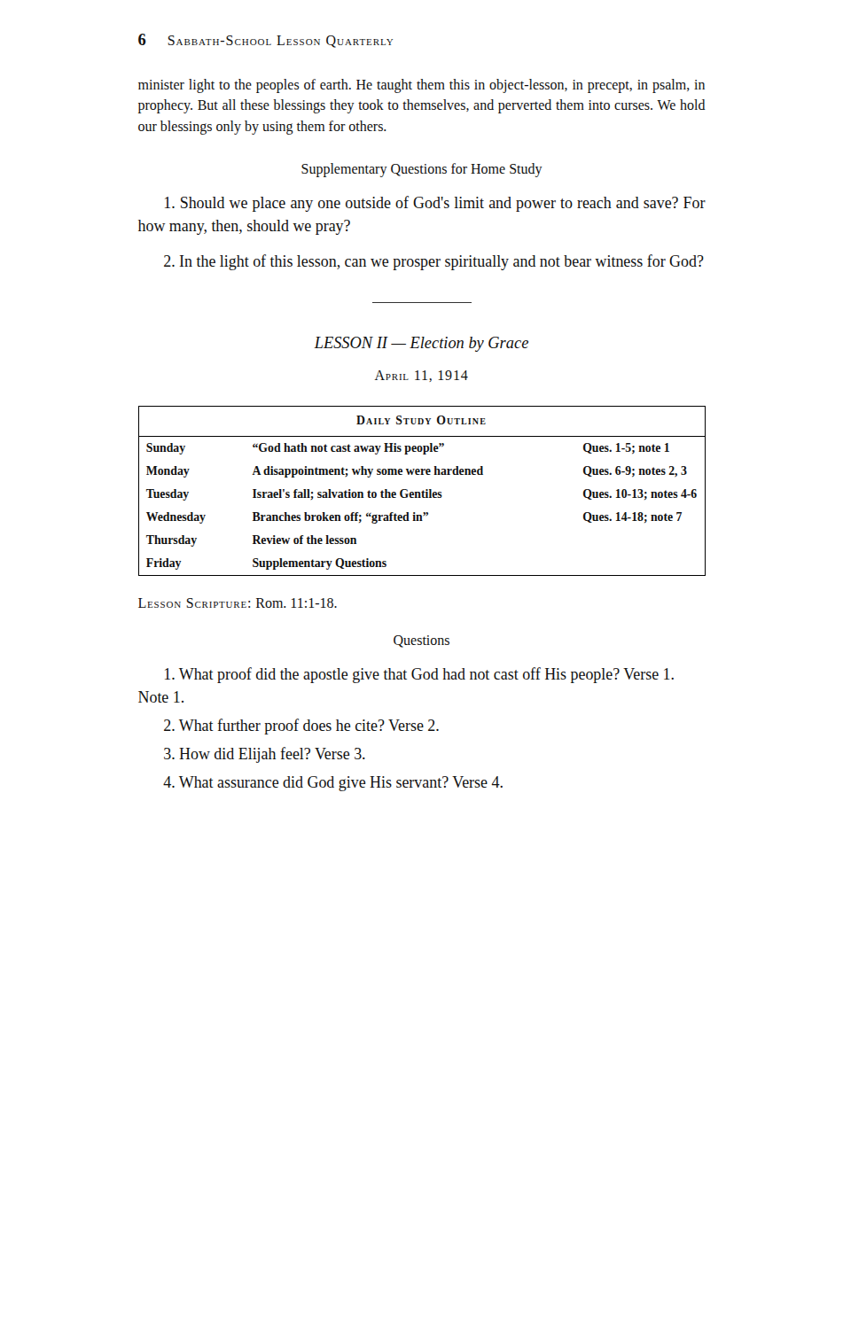6 Sabbath-School Lesson Quarterly
minister light to the peoples of earth. He taught them this in object-lesson, in precept, in psalm, in prophecy. But all these blessings they took to themselves, and perverted them into curses. We hold our blessings only by using them for others.
Supplementary Questions for Home Study
Should we place any one outside of God's limit and power to reach and save? For how many, then, should we pray?
In the light of this lesson, can we prosper spiritually and not bear witness for God?
LESSON II — Election by Grace
April 11, 1914
Daily Study Outline
| Sunday | “God hath not cast away His people” | Ques. 1-5; note 1 |
| Monday | A disappointment; why some were hardened | Ques. 6-9; notes 2, 3 |
| Tuesday | Israel's fall; salvation to the Gentiles | Ques. 10-13; notes 4-6 |
| Wednesday | Branches broken off; “grafted in” | Ques. 14-18; note 7 |
| Thursday | Review of the lesson | |
| Friday | Supplementary Questions | |
Lesson Scripture: Rom. 11:1-18.
Questions
What proof did the apostle give that God had not cast off His people? Verse 1. Note 1.
What further proof does he cite? Verse 2.
How did Elijah feel? Verse 3.
What assurance did God give His servant? Verse 4.